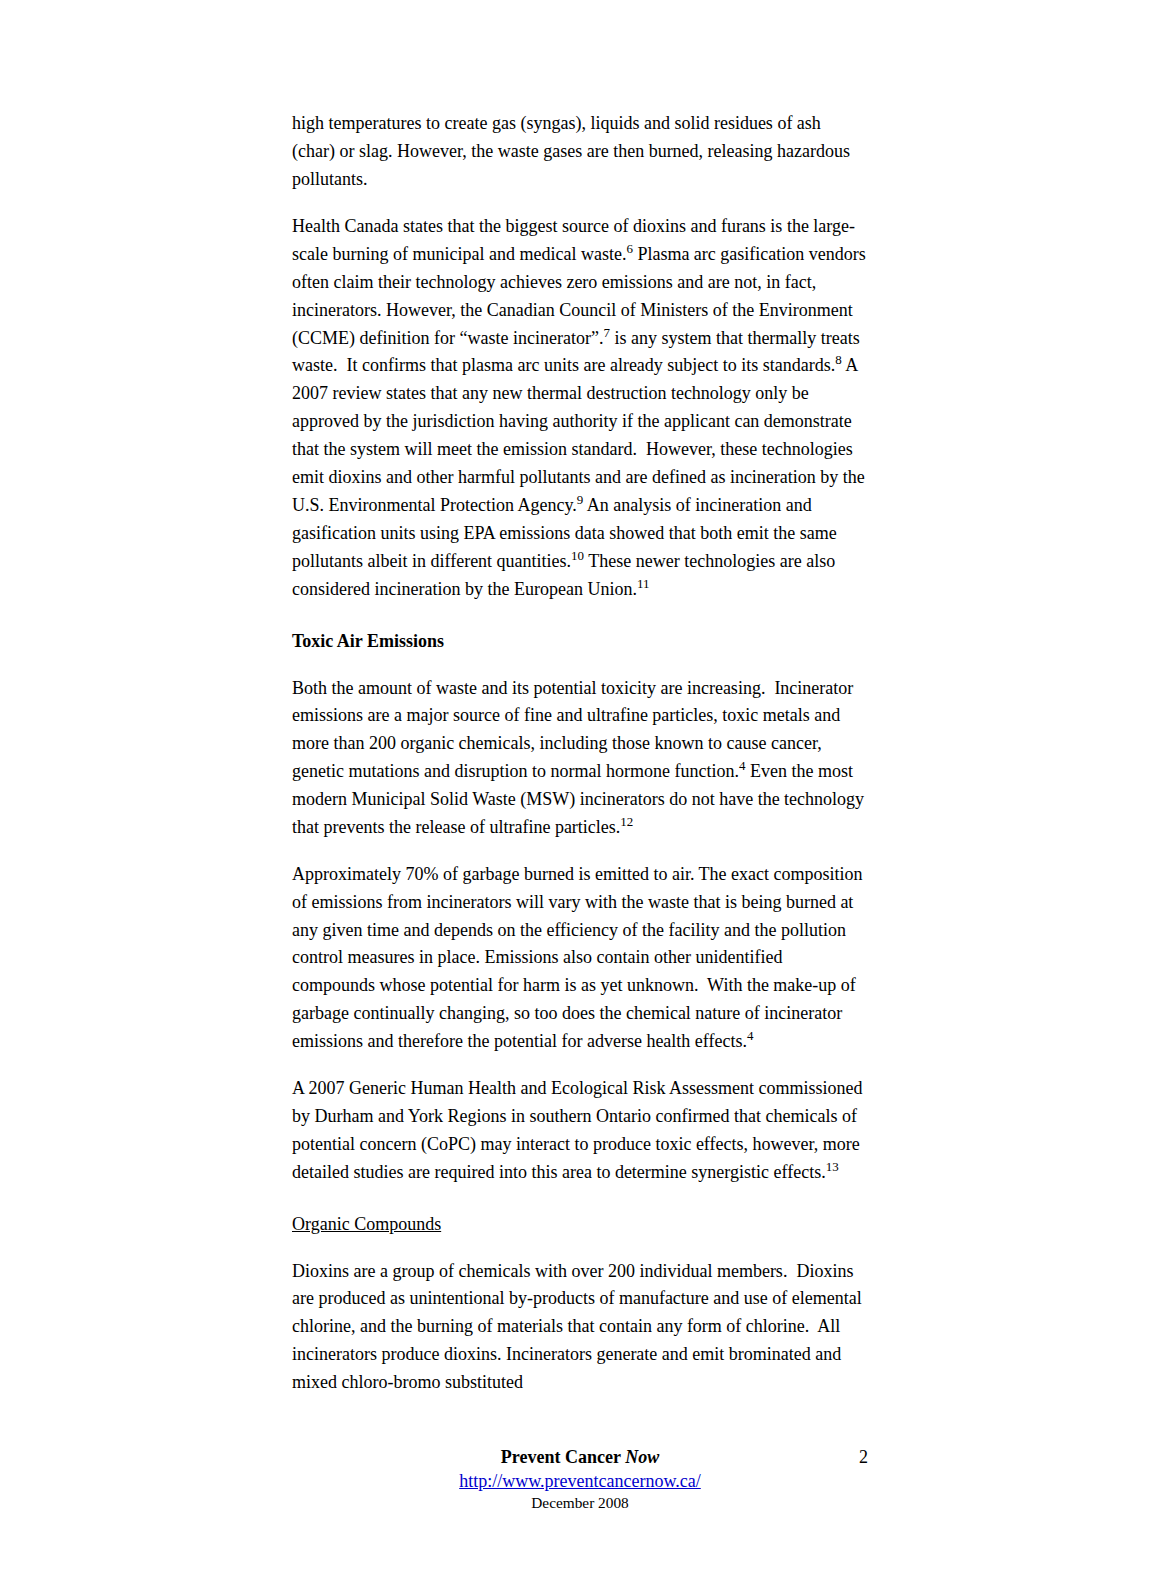high temperatures to create gas (syngas), liquids and solid residues of ash (char) or slag. However, the waste gases are then burned, releasing hazardous pollutants.
Health Canada states that the biggest source of dioxins and furans is the large-scale burning of municipal and medical waste.6 Plasma arc gasification vendors often claim their technology achieves zero emissions and are not, in fact, incinerators. However, the Canadian Council of Ministers of the Environment (CCME) definition for “waste incinerator”.7 is any system that thermally treats waste. It confirms that plasma arc units are already subject to its standards.8 A 2007 review states that any new thermal destruction technology only be approved by the jurisdiction having authority if the applicant can demonstrate that the system will meet the emission standard. However, these technologies emit dioxins and other harmful pollutants and are defined as incineration by the U.S. Environmental Protection Agency.9 An analysis of incineration and gasification units using EPA emissions data showed that both emit the same pollutants albeit in different quantities.10 These newer technologies are also considered incineration by the European Union.11
Toxic Air Emissions
Both the amount of waste and its potential toxicity are increasing. Incinerator emissions are a major source of fine and ultrafine particles, toxic metals and more than 200 organic chemicals, including those known to cause cancer, genetic mutations and disruption to normal hormone function.4 Even the most modern Municipal Solid Waste (MSW) incinerators do not have the technology that prevents the release of ultrafine particles.12
Approximately 70% of garbage burned is emitted to air. The exact composition of emissions from incinerators will vary with the waste that is being burned at any given time and depends on the efficiency of the facility and the pollution control measures in place. Emissions also contain other unidentified compounds whose potential for harm is as yet unknown. With the make-up of garbage continually changing, so too does the chemical nature of incinerator emissions and therefore the potential for adverse health effects.4
A 2007 Generic Human Health and Ecological Risk Assessment commissioned by Durham and York Regions in southern Ontario confirmed that chemicals of potential concern (CoPC) may interact to produce toxic effects, however, more detailed studies are required into this area to determine synergistic effects.13
Organic Compounds
Dioxins are a group of chemicals with over 200 individual members. Dioxins are produced as unintentional by-products of manufacture and use of elemental chlorine, and the burning of materials that contain any form of chlorine. All incinerators produce dioxins. Incinerators generate and emit brominated and mixed chloro-bromo substituted
2
Prevent Cancer Now
http://www.preventcancernow.ca/
December 2008